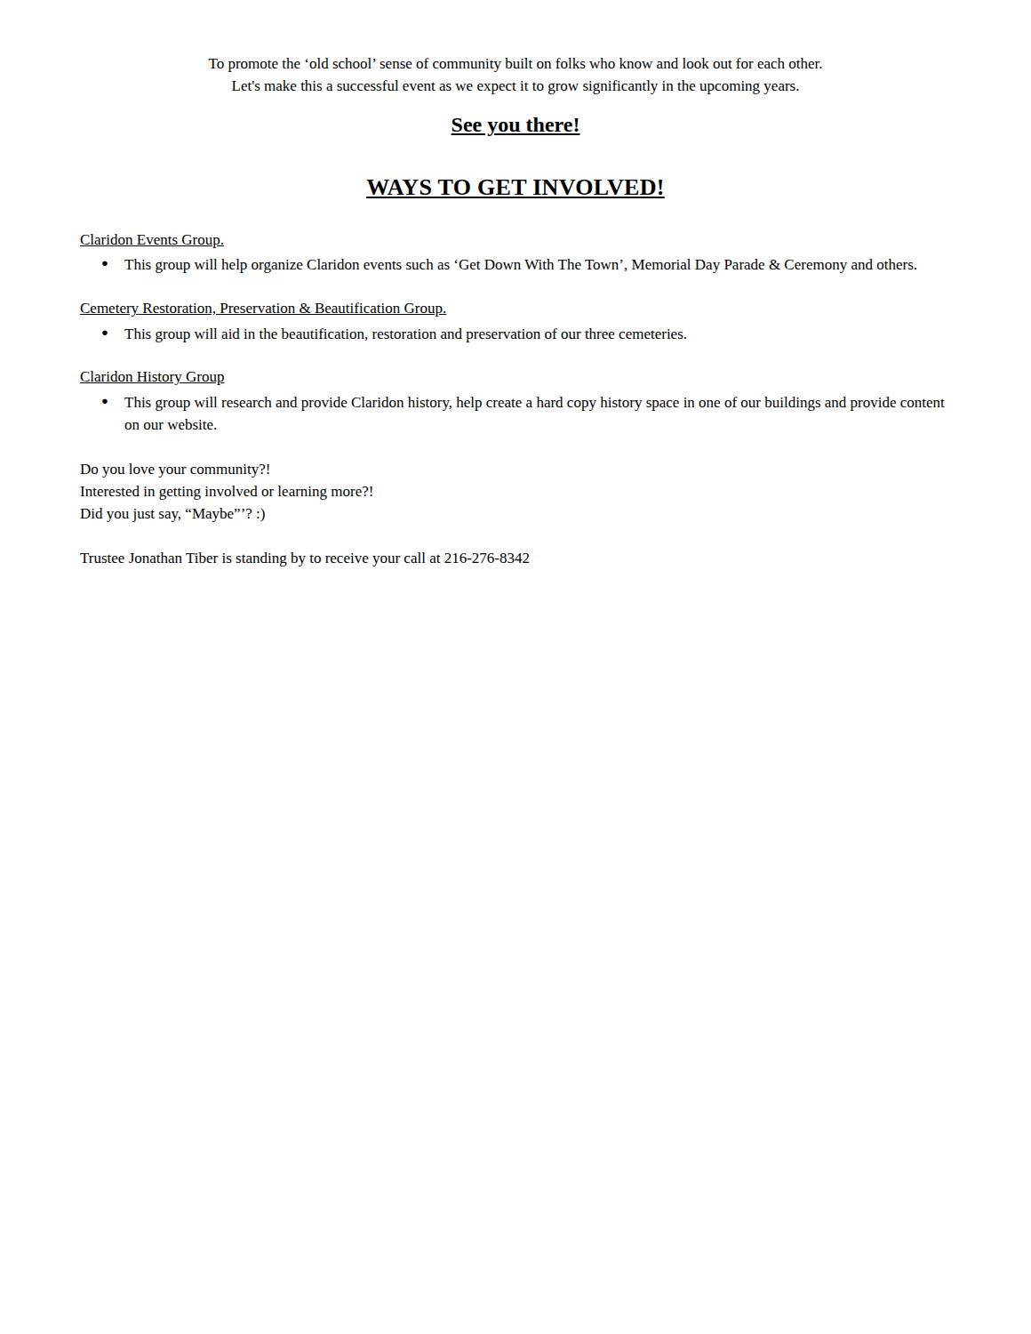To promote the ‘old school’ sense of community built on folks who know and look out for each other.
Let's make this a successful event as we expect it to grow significantly in the upcoming years.
See you there!
WAYS TO GET INVOLVED!
Claridon Events Group.
This group will help organize Claridon events such as ‘Get Down With The Town’, Memorial Day Parade & Ceremony and others.
Cemetery Restoration, Preservation & Beautification Group.
This group will aid in the beautification, restoration and preservation of our three cemeteries.
Claridon History Group
This group will research and provide Claridon history, help create a hard copy history space in one of our buildings and provide content on our website.
Do you love your community?!
Interested in getting involved or learning more?!
Did you just say, “Maybe”’? :)
Trustee Jonathan Tiber is standing by to receive your call at 216-276-8342